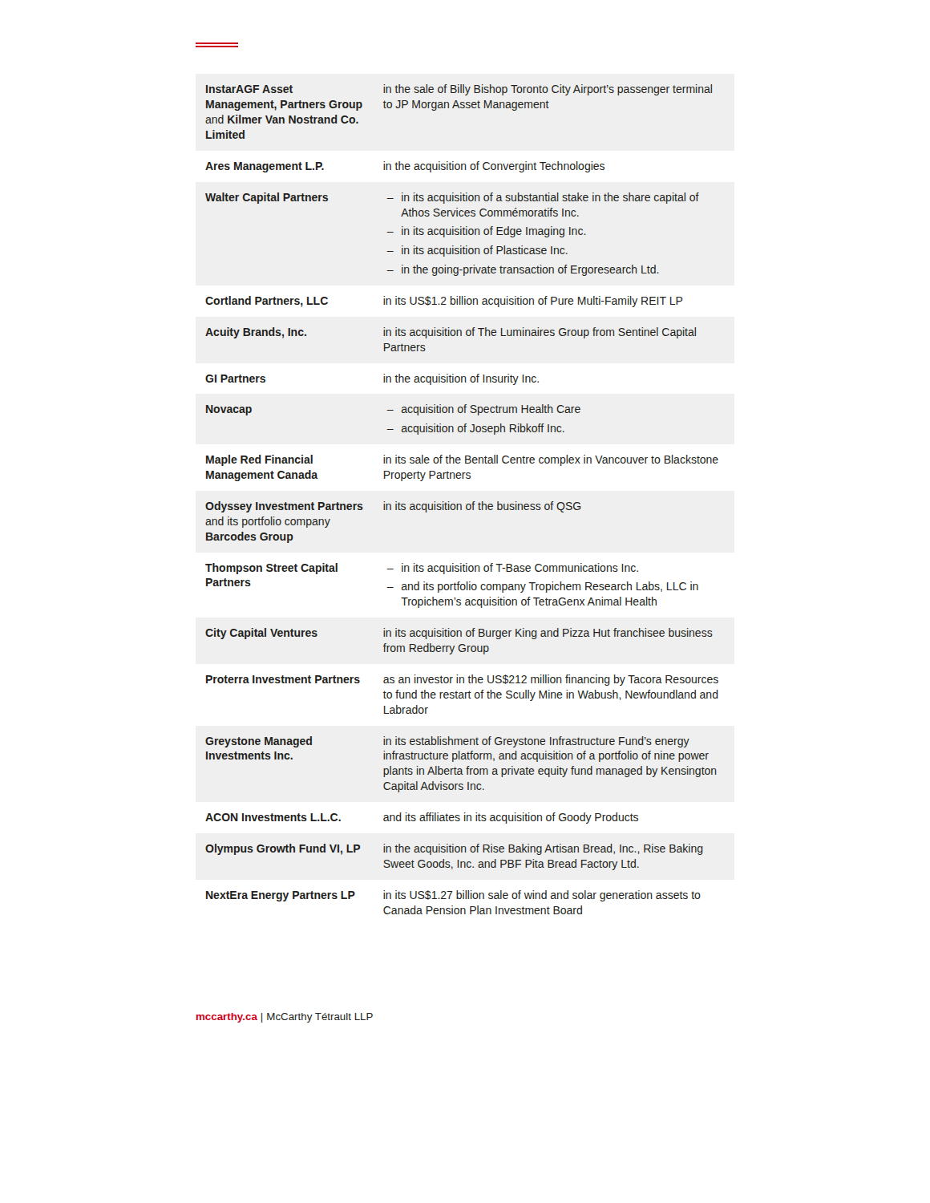| InstarAGF Asset Management, Partners Group and Kilmer Van Nostrand Co. Limited | in the sale of Billy Bishop Toronto City Airport’s passenger terminal to JP Morgan Asset Management |
| Ares Management L.P. | in the acquisition of Convergint Technologies |
| Walter Capital Partners | in its acquisition of a substantial stake in the share capital of Athos Services Commémoratifs Inc. in its acquisition of Edge Imaging Inc. in its acquisition of Plasticase Inc. in the going-private transaction of Ergoresearch Ltd. |
| Cortland Partners, LLC | in its US$1.2 billion acquisition of Pure Multi-Family REIT LP |
| Acuity Brands, Inc. | in its acquisition of The Luminaires Group from Sentinel Capital Partners |
| GI Partners | in the acquisition of Insurity Inc. |
| Novacap | acquisition of Spectrum Health Care acquisition of Joseph Ribkoff Inc. |
| Maple Red Financial Management Canada | in its sale of the Bentall Centre complex in Vancouver to Blackstone Property Partners |
| Odyssey Investment Partners and its portfolio company Barcodes Group | in its acquisition of the business of QSG |
| Thompson Street Capital Partners | in its acquisition of T-Base Communications Inc. and its portfolio company Tropichem Research Labs, LLC in Tropichem’s acquisition of TetraGenx Animal Health |
| City Capital Ventures | in its acquisition of Burger King and Pizza Hut franchisee business from Redberry Group |
| Proterra Investment Partners | as an investor in the US$212 million financing by Tacora Resources to fund the restart of the Scully Mine in Wabush, Newfoundland and Labrador |
| Greystone Managed Investments Inc. | in its establishment of Greystone Infrastructure Fund’s energy infrastructure platform, and acquisition of a portfolio of nine power plants in Alberta from a private equity fund managed by Kensington Capital Advisors Inc. |
| ACON Investments L.L.C. | and its affiliates in its acquisition of Goody Products |
| Olympus Growth Fund VI, LP | in the acquisition of Rise Baking Artisan Bread, Inc., Rise Baking Sweet Goods, Inc. and PBF Pita Bread Factory Ltd. |
| NextEra Energy Partners LP | in its US$1.27 billion sale of wind and solar generation assets to Canada Pension Plan Investment Board |
mccarthy.ca|McCarthy Tétrault LLP